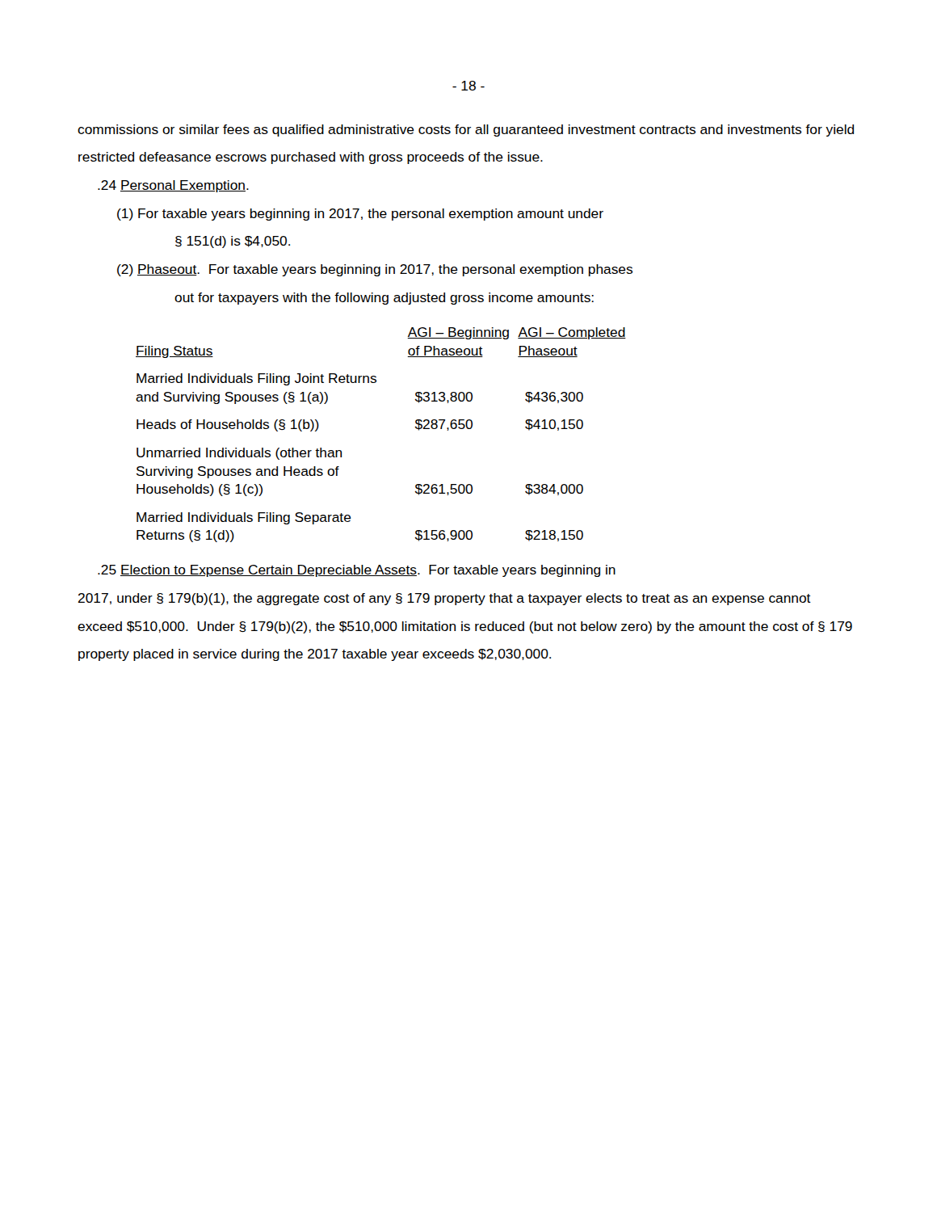- 18 -
commissions or similar fees as qualified administrative costs for all guaranteed investment contracts and investments for yield restricted defeasance escrows purchased with gross proceeds of the issue.
.24 Personal Exemption.
(1) For taxable years beginning in 2017, the personal exemption amount under
§ 151(d) is $4,050.
(2) Phaseout. For taxable years beginning in 2017, the personal exemption phases
out for taxpayers with the following adjusted gross income amounts:
| Filing Status | AGI – Beginning of Phaseout | AGI – Completed Phaseout |
| --- | --- | --- |
| Married Individuals Filing Joint Returns and Surviving Spouses (§ 1(a)) | $313,800 | $436,300 |
| Heads of Households (§ 1(b)) | $287,650 | $410,150 |
| Unmarried Individuals (other than Surviving Spouses and Heads of Households) (§ 1(c)) | $261,500 | $384,000 |
| Married Individuals Filing Separate Returns (§ 1(d)) | $156,900 | $218,150 |
.25 Election to Expense Certain Depreciable Assets. For taxable years beginning in
2017, under § 179(b)(1), the aggregate cost of any § 179 property that a taxpayer elects to treat as an expense cannot exceed $510,000. Under § 179(b)(2), the $510,000 limitation is reduced (but not below zero) by the amount the cost of § 179 property placed in service during the 2017 taxable year exceeds $2,030,000.